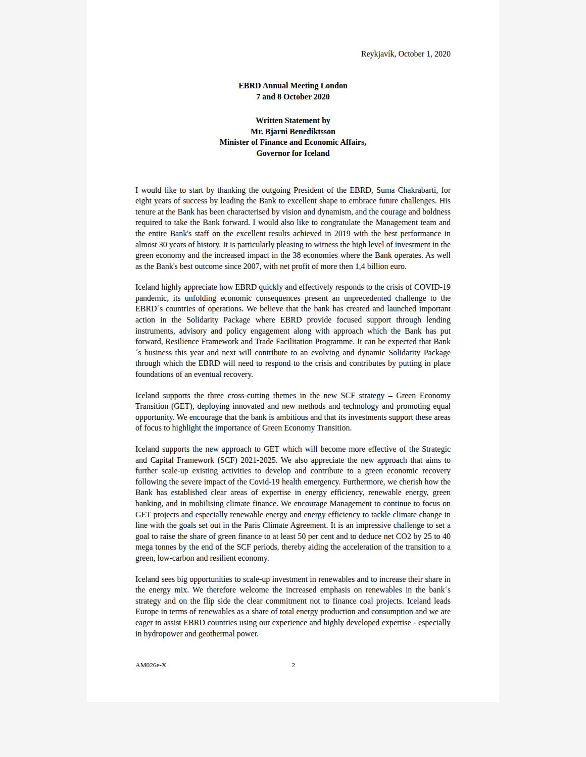Reykjavík, October 1, 2020
EBRD Annual Meeting London
7 and 8 October 2020
Written Statement by
Mr. Bjarni Benediktsson
Minister of Finance and Economic Affairs,
Governor for Iceland
I would like to start by thanking the outgoing President of the EBRD, Suma Chakrabarti, for eight years of success by leading the Bank to excellent shape to embrace future challenges. His tenure at the Bank has been characterised by vision and dynamism, and the courage and boldness required to take the Bank forward. I would also like to congratulate the Management team and the entire Bank's staff on the excellent results achieved in 2019 with the best performance in almost 30 years of history. It is particularly pleasing to witness the high level of investment in the green economy and the increased impact in the 38 economies where the Bank operates. As well as the Bank's best outcome since 2007, with net profit of more then 1,4 billion euro.
Iceland highly appreciate how EBRD quickly and effectively responds to the crisis of COVID-19 pandemic, its unfolding economic consequences present an unprecedented challenge to the EBRD´s countries of operations. We believe that the bank has created and launched important action in the Solidarity Package where EBRD provide focused support through lending instruments, advisory and policy engagement along with approach which the Bank has put forward, Resilience Framework and Trade Facilitation Programme. It can be expected that Bank´s business this year and next will contribute to an evolving and dynamic Solidarity Package through which the EBRD will need to respond to the crisis and contributes by putting in place foundations of an eventual recovery.
Iceland supports the three cross-cutting themes in the new SCF strategy – Green Economy Transition (GET), deploying innovated and new methods and technology and promoting equal opportunity. We encourage that the bank is ambitious and that its investments support these areas of focus to highlight the importance of Green Economy Transition.
Iceland supports the new approach to GET which will become more effective of the Strategic and Capital Framework (SCF) 2021-2025. We also appreciate the new approach that aims to further scale-up existing activities to develop and contribute to a green economic recovery following the severe impact of the Covid-19 health emergency. Furthermore, we cherish how the Bank has established clear areas of expertise in energy efficiency, renewable energy, green banking, and in mobilising climate finance. We encourage Management to continue to focus on GET projects and especially renewable energy and energy efficiency to tackle climate change in line with the goals set out in the Paris Climate Agreement. It is an impressive challenge to set a goal to raise the share of green finance to at least 50 per cent and to deduce net CO2 by 25 to 40 mega tonnes by the end of the SCF periods, thereby aiding the acceleration of the transition to a green, low-carbon and resilient economy.
Iceland sees big opportunities to scale-up investment in renewables and to increase their share in the energy mix. We therefore welcome the increased emphasis on renewables in the bank´s strategy and on the flip side the clear commitment not to finance coal projects. Iceland leads Europe in terms of renewables as a share of total energy production and consumption and we are eager to assist EBRD countries using our experience and highly developed expertise - especially in hydropower and geothermal power.
AM026e-X 2